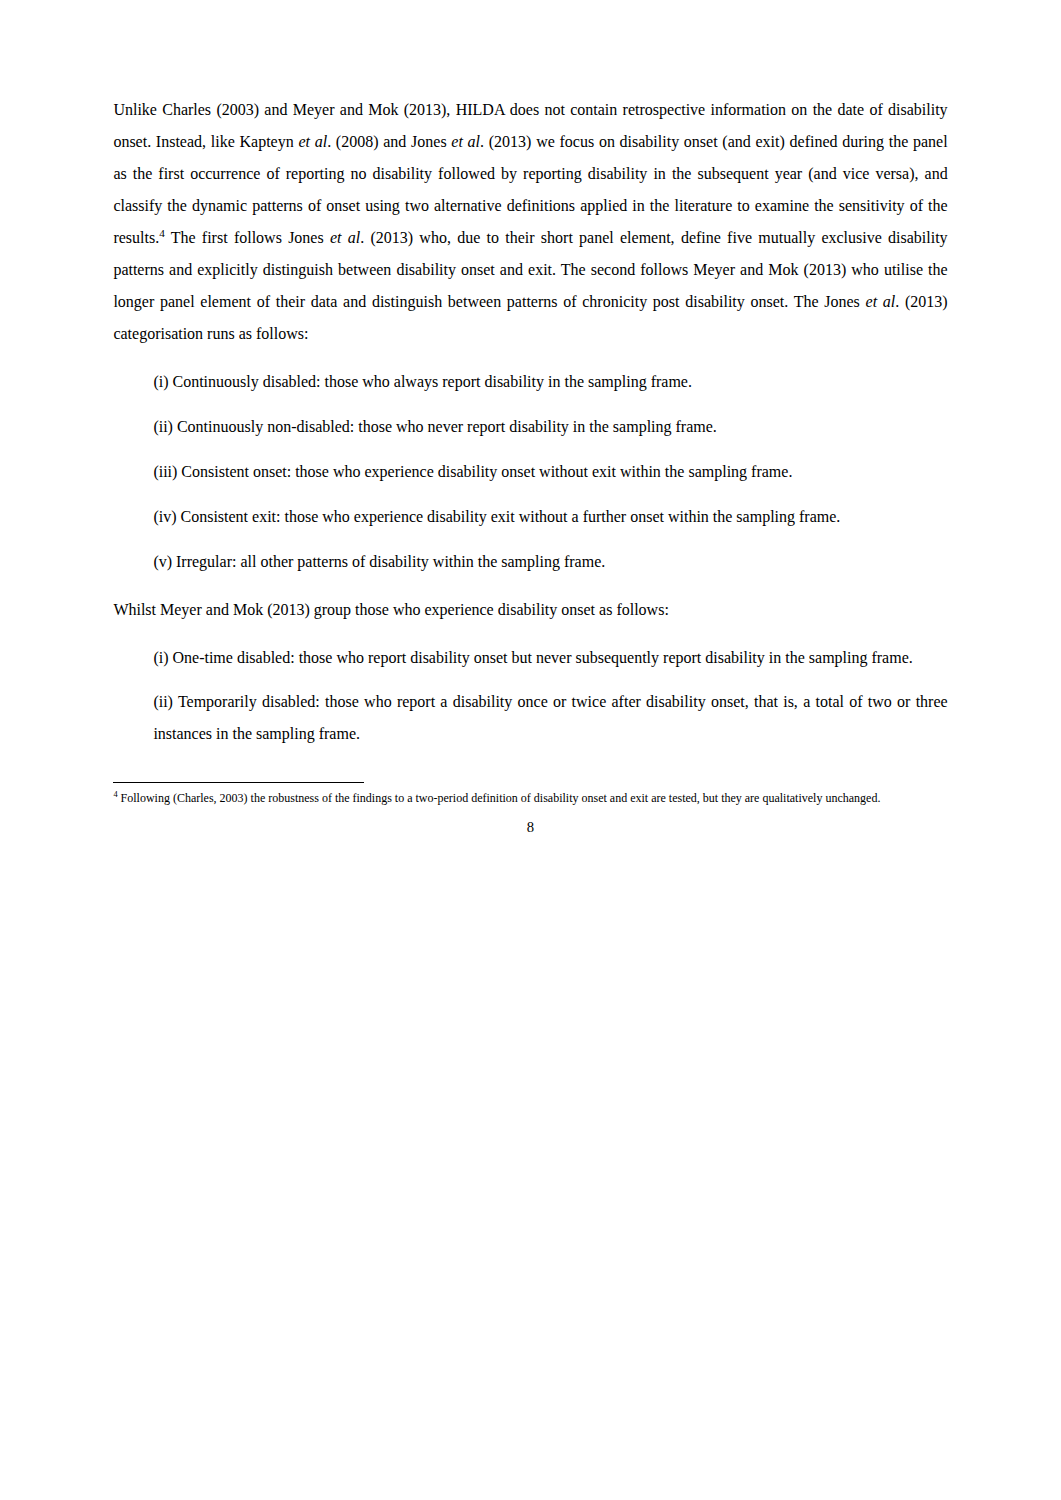Unlike Charles (2003) and Meyer and Mok (2013), HILDA does not contain retrospective information on the date of disability onset. Instead, like Kapteyn et al. (2008) and Jones et al. (2013) we focus on disability onset (and exit) defined during the panel as the first occurrence of reporting no disability followed by reporting disability in the subsequent year (and vice versa), and classify the dynamic patterns of onset using two alternative definitions applied in the literature to examine the sensitivity of the results.4 The first follows Jones et al. (2013) who, due to their short panel element, define five mutually exclusive disability patterns and explicitly distinguish between disability onset and exit. The second follows Meyer and Mok (2013) who utilise the longer panel element of their data and distinguish between patterns of chronicity post disability onset. The Jones et al. (2013) categorisation runs as follows:
(i) Continuously disabled: those who always report disability in the sampling frame.
(ii) Continuously non-disabled: those who never report disability in the sampling frame.
(iii) Consistent onset: those who experience disability onset without exit within the sampling frame.
(iv) Consistent exit: those who experience disability exit without a further onset within the sampling frame.
(v) Irregular: all other patterns of disability within the sampling frame.
Whilst Meyer and Mok (2013) group those who experience disability onset as follows:
(i) One-time disabled: those who report disability onset but never subsequently report disability in the sampling frame.
(ii) Temporarily disabled: those who report a disability once or twice after disability onset, that is, a total of two or three instances in the sampling frame.
4 Following (Charles, 2003) the robustness of the findings to a two-period definition of disability onset and exit are tested, but they are qualitatively unchanged.
8